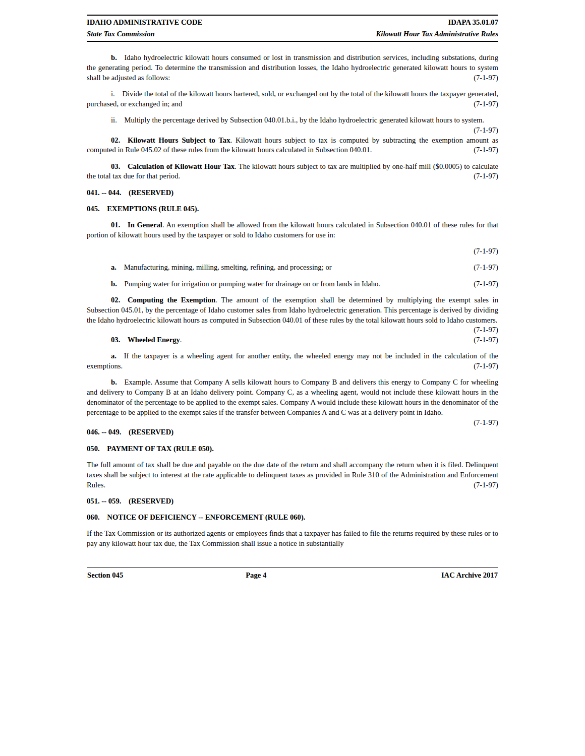| IDAHO ADMINISTRATIVE CODE | IDAPA 35.01.07 |
| State Tax Commission | Kilowatt Hour Tax Administrative Rules |
b. Idaho hydroelectric kilowatt hours consumed or lost in transmission and distribution services, including substations, during the generating period. To determine the transmission and distribution losses, the Idaho hydroelectric generated kilowatt hours to system shall be adjusted as follows:(7-1-97)
i. Divide the total of the kilowatt hours bartered, sold, or exchanged out by the total of the kilowatt hours the taxpayer generated, purchased, or exchanged in; and(7-1-97)
ii. Multiply the percentage derived by Subsection 040.01.b.i., by the Idaho hydroelectric generated kilowatt hours to system.(7-1-97)
02. Kilowatt Hours Subject to Tax. Kilowatt hours subject to tax is computed by subtracting the exemption amount as computed in Rule 045.02 of these rules from the kilowatt hours calculated in Subsection 040.01.(7-1-97)
03. Calculation of Kilowatt Hour Tax. The kilowatt hours subject to tax are multiplied by one-half mill ($0.0005) to calculate the total tax due for that period.(7-1-97)
041. -- 044. (RESERVED)
045. EXEMPTIONS (RULE 045).
01. In General. An exemption shall be allowed from the kilowatt hours calculated in Subsection 040.01 of these rules for that portion of kilowatt hours used by the taxpayer or sold to Idaho customers for use in:
(7-1-97)
a. Manufacturing, mining, milling, smelting, refining, and processing; or(7-1-97)
b. Pumping water for irrigation or pumping water for drainage on or from lands in Idaho.(7-1-97)
02. Computing the Exemption. The amount of the exemption shall be determined by multiplying the exempt sales in Subsection 045.01, by the percentage of Idaho customer sales from Idaho hydroelectric generation. This percentage is derived by dividing the Idaho hydroelectric kilowatt hours as computed in Subsection 040.01 of these rules by the total kilowatt hours sold to Idaho customers.(7-1-97)
03. Wheeled Energy.(7-1-97)
a. If the taxpayer is a wheeling agent for another entity, the wheeled energy may not be included in the calculation of the exemptions.(7-1-97)
b. Example. Assume that Company A sells kilowatt hours to Company B and delivers this energy to Company C for wheeling and delivery to Company B at an Idaho delivery point. Company C, as a wheeling agent, would not include these kilowatt hours in the denominator of the percentage to be applied to the exempt sales. Company A would include these kilowatt hours in the denominator of the percentage to be applied to the exempt sales if the transfer between Companies A and C was at a delivery point in Idaho.(7-1-97)
046. -- 049. (RESERVED)
050. PAYMENT OF TAX (RULE 050).
The full amount of tax shall be due and payable on the due date of the return and shall accompany the return when it is filed. Delinquent taxes shall be subject to interest at the rate applicable to delinquent taxes as provided in Rule 310 of the Administration and Enforcement Rules.(7-1-97)
051. -- 059. (RESERVED)
060. NOTICE OF DEFICIENCY -- ENFORCEMENT (RULE 060).
If the Tax Commission or its authorized agents or employees finds that a taxpayer has failed to file the returns required by these rules or to pay any kilowatt hour tax due, the Tax Commission shall issue a notice in substantially
| Section 045 | Page 4 | IAC Archive 2017 |